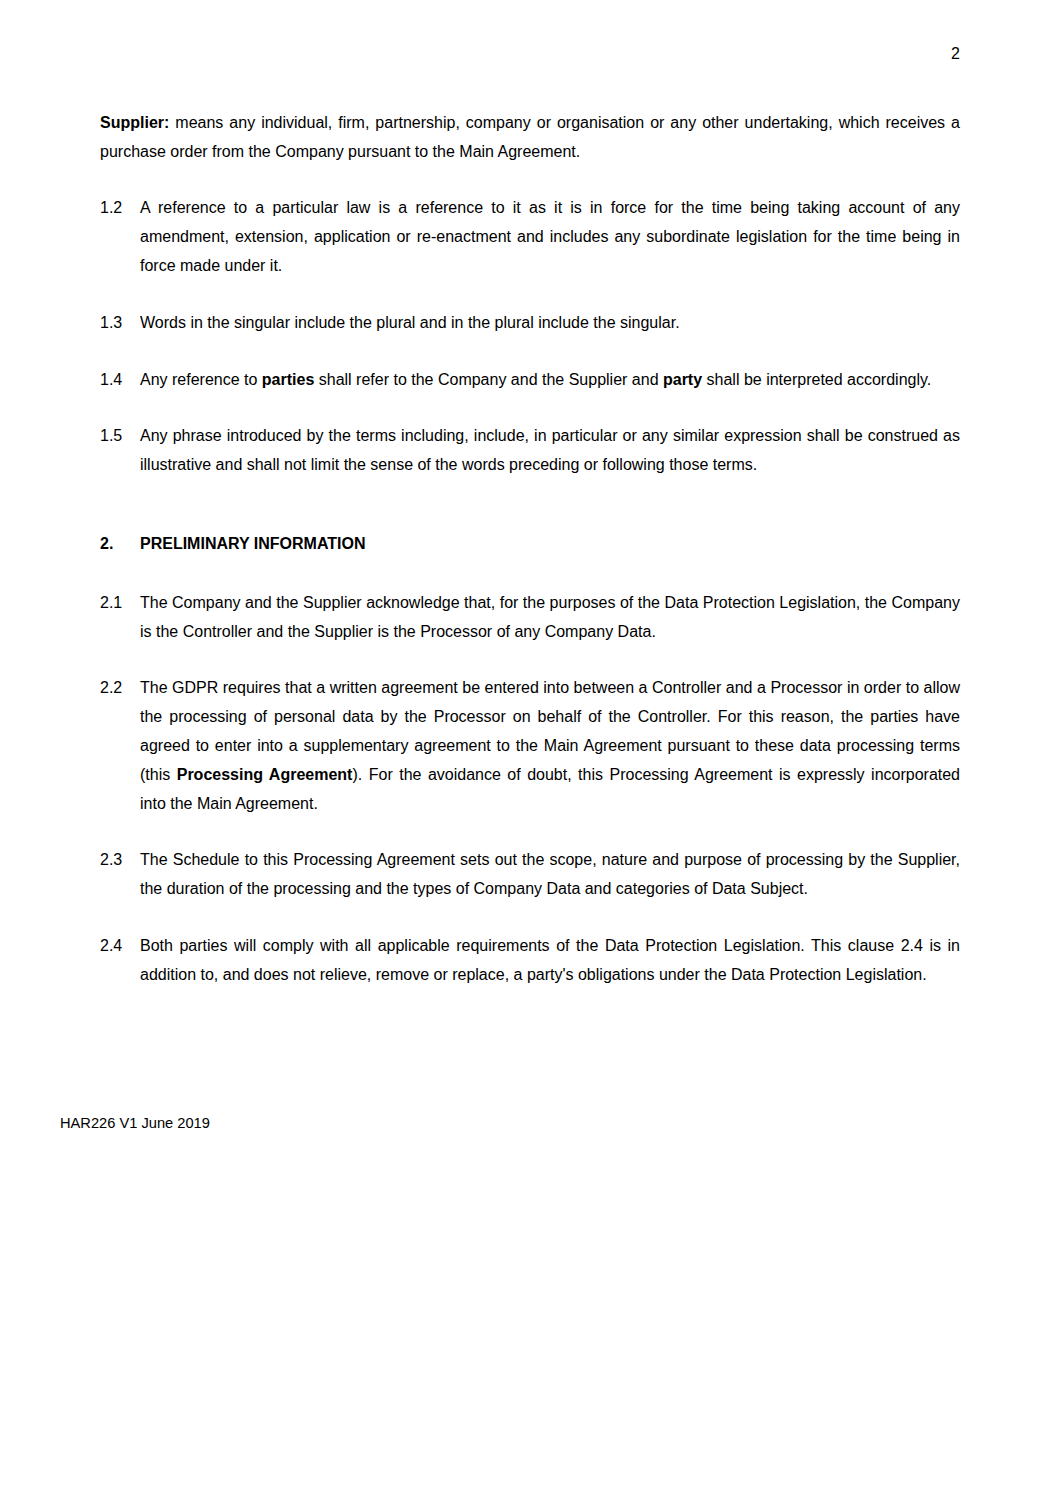2
Supplier: means any individual, firm, partnership, company or organisation or any other undertaking, which receives a purchase order from the Company pursuant to the Main Agreement.
1.2 A reference to a particular law is a reference to it as it is in force for the time being taking account of any amendment, extension, application or re-enactment and includes any subordinate legislation for the time being in force made under it.
1.3 Words in the singular include the plural and in the plural include the singular.
1.4 Any reference to parties shall refer to the Company and the Supplier and party shall be interpreted accordingly.
1.5 Any phrase introduced by the terms including, include, in particular or any similar expression shall be construed as illustrative and shall not limit the sense of the words preceding or following those terms.
2. PRELIMINARY INFORMATION
2.1 The Company and the Supplier acknowledge that, for the purposes of the Data Protection Legislation, the Company is the Controller and the Supplier is the Processor of any Company Data.
2.2 The GDPR requires that a written agreement be entered into between a Controller and a Processor in order to allow the processing of personal data by the Processor on behalf of the Controller. For this reason, the parties have agreed to enter into a supplementary agreement to the Main Agreement pursuant to these data processing terms (this Processing Agreement). For the avoidance of doubt, this Processing Agreement is expressly incorporated into the Main Agreement.
2.3 The Schedule to this Processing Agreement sets out the scope, nature and purpose of processing by the Supplier, the duration of the processing and the types of Company Data and categories of Data Subject.
2.4 Both parties will comply with all applicable requirements of the Data Protection Legislation. This clause 2.4 is in addition to, and does not relieve, remove or replace, a party's obligations under the Data Protection Legislation.
HAR226 V1 June 2019